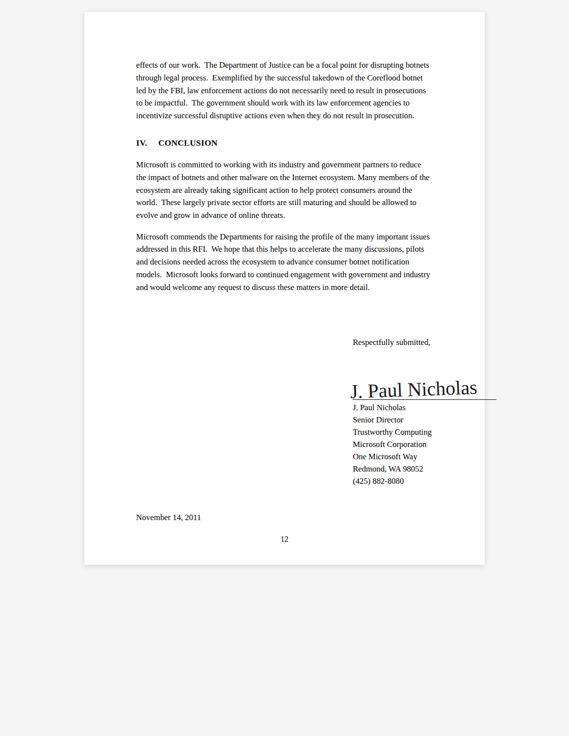effects of our work. The Department of Justice can be a focal point for disrupting botnets through legal process. Exemplified by the successful takedown of the Coreflood botnet led by the FBI, law enforcement actions do not necessarily need to result in prosecutions to be impactful. The government should work with its law enforcement agencies to incentivize successful disruptive actions even when they do not result in prosecution.
IV. CONCLUSION
Microsoft is committed to working with its industry and government partners to reduce the impact of botnets and other malware on the Internet ecosystem. Many members of the ecosystem are already taking significant action to help protect consumers around the world. These largely private sector efforts are still maturing and should be allowed to evolve and grow in advance of online threats.
Microsoft commends the Departments for raising the profile of the many important issues addressed in this RFI. We hope that this helps to accelerate the many discussions, pilots and decisions needed across the ecosystem to advance consumer botnet notification models. Microsoft looks forward to continued engagement with government and industry and would welcome any request to discuss these matters in more detail.
Respectfully submitted,
J. Paul Nicholas
J. Paul Nicholas
Senior Director
Trustworthy Computing
Microsoft Corporation
One Microsoft Way
Redmond, WA 98052
(425) 882-8080
November 14, 2011
12